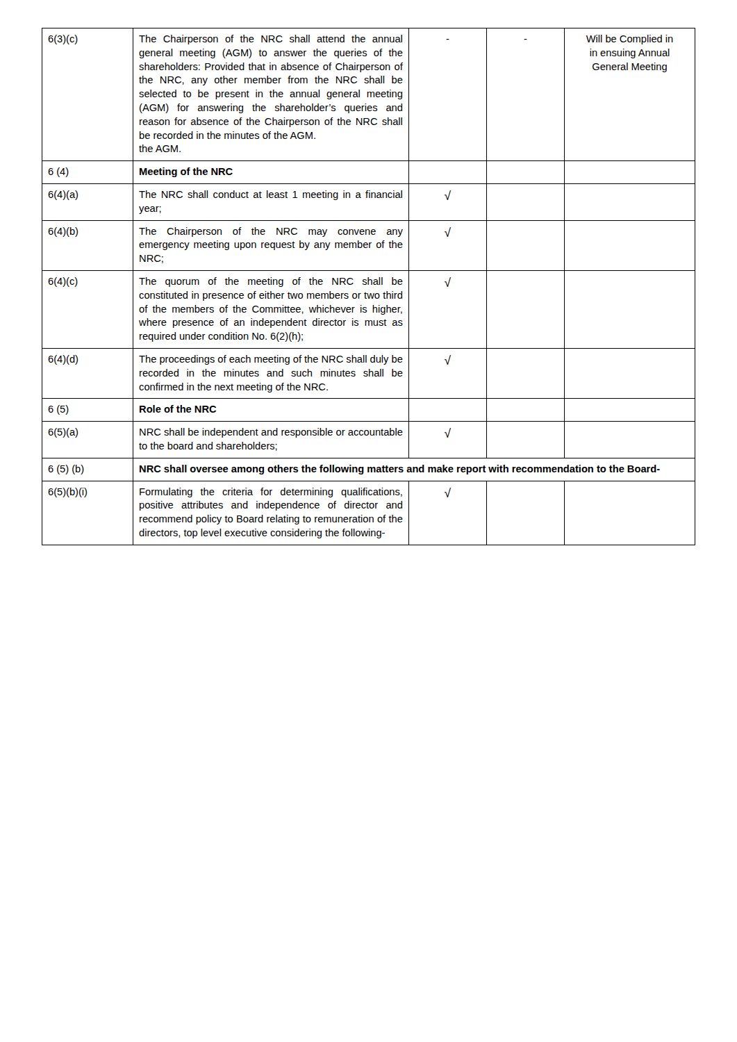| 6(3)(c) | The Chairperson of the NRC shall attend the annual general meeting (AGM) to answer the queries of the shareholders: Provided that in absence of Chairperson of the NRC, any other member from the NRC shall be selected to be present in the annual general meeting (AGM) for answering the shareholder’s queries and reason for absence of the Chairperson of the NRC shall be recorded in the minutes of the AGM. the AGM. | - | - | Will be Complied in in ensuing Annual General Meeting |
| 6 (4) | Meeting of the NRC | | | |
| 6(4)(a) | The NRC shall conduct at least 1 meeting in a financial year; | √ | | |
| 6(4)(b) | The Chairperson of the NRC may convene any emergency meeting upon request by any member of the NRC; | √ | | |
| 6(4)(c) | The quorum of the meeting of the NRC shall be constituted in presence of either two members or two third of the members of the Committee, whichever is higher, where presence of an independent director is must as required under condition No. 6(2)(h); | √ | | |
| 6(4)(d) | The proceedings of each meeting of the NRC shall duly be recorded in the minutes and such minutes shall be confirmed in the next meeting of the NRC. | √ | | |
| 6 (5) | Role of the NRC | | | |
| 6(5)(a) | NRC shall be independent and responsible or accountable to the board and shareholders; | √ | | |
| 6 (5) (b) | NRC shall oversee among others the following matters and make report with recommendation to the Board- |
| 6(5)(b)(i) | Formulating the criteria for determining qualifications, positive attributes and independence of director and recommend policy to Board relating to remuneration of the directors, top level executive considering the following- | √ | | |